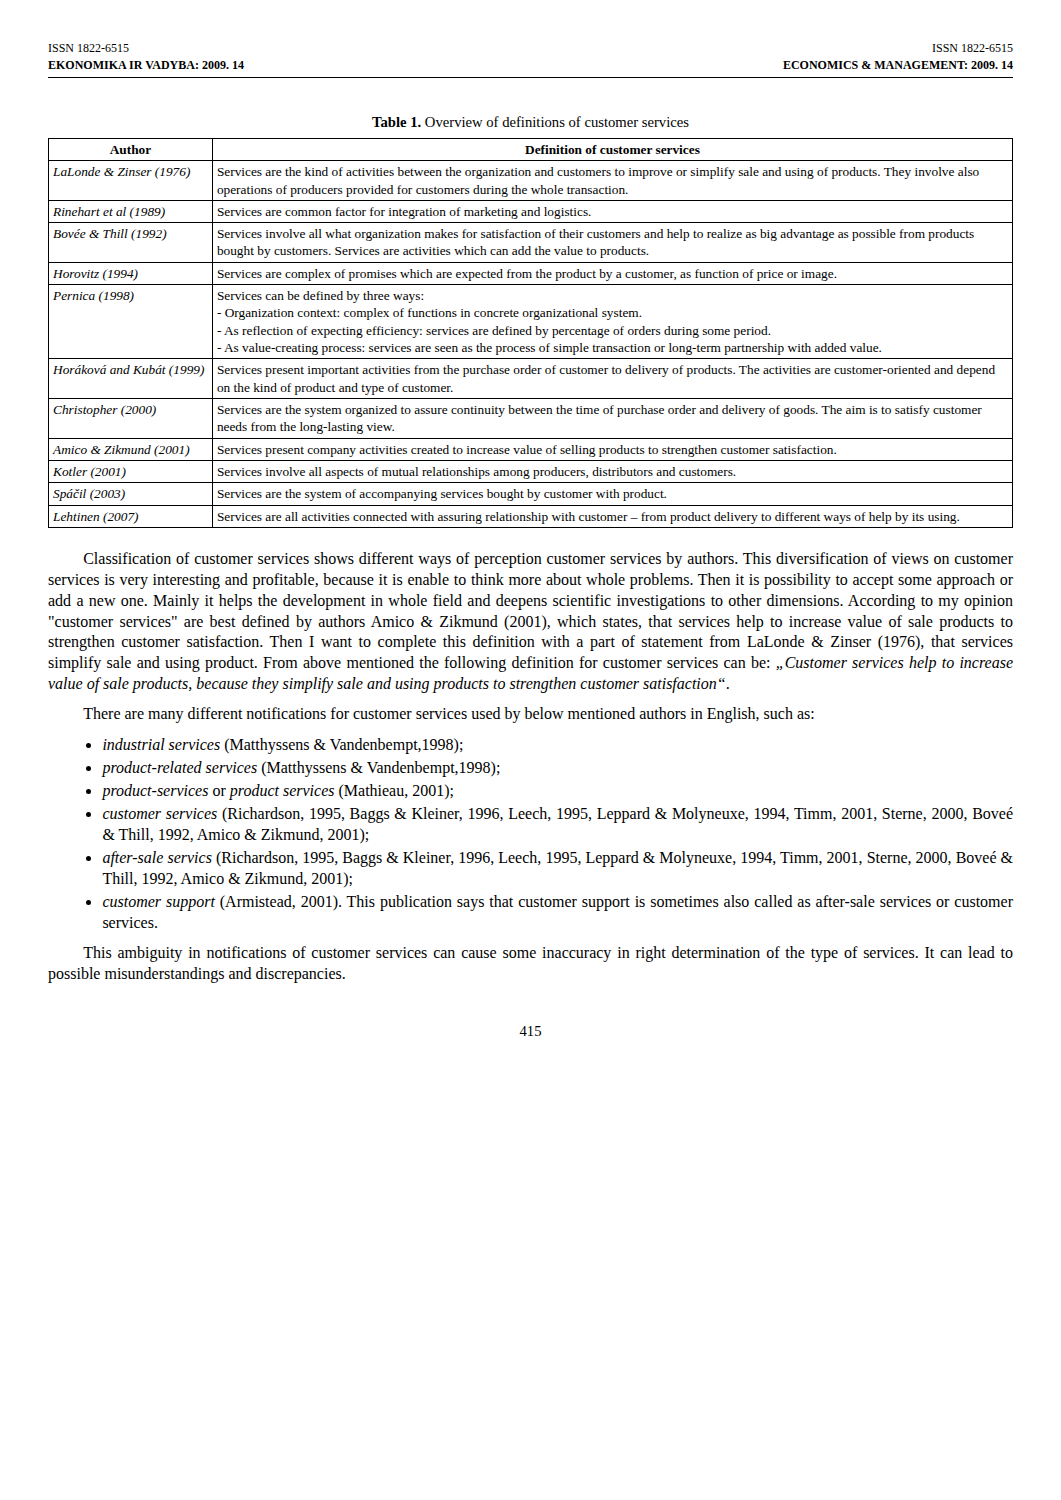ISSN 1822-6515
EKONOMIKA IR VADYBA: 2009. 14
ISSN 1822-6515
ECONOMICS & MANAGEMENT: 2009. 14
Table 1. Overview of definitions of customer services
| Author | Definition of customer services |
| --- | --- |
| LaLonde & Zinser (1976) | Services are the kind of activities between the organization and customers to improve or simplify sale and using of products. They involve also operations of producers provided for customers during the whole transaction. |
| Rinehart et al (1989) | Services are common factor for integration of marketing and logistics. |
| Bovée & Thill (1992) | Services involve all what organization makes for satisfaction of their customers and help to realize as big advantage as possible from products bought by customers. Services are activities which can add the value to products. |
| Horovitz (1994) | Services are complex of promises which are expected from the product by a customer, as function of price or image. |
| Pernica (1998) | Services can be defined by three ways: - Organization context: complex of functions in concrete organizational system. - As reflection of expecting efficiency: services are defined by percentage of orders during some period. - As value-creating process: services are seen as the process of simple transaction or long-term partnership with added value. |
| Horáková and Kubát (1999) | Services present important activities from the purchase order of customer to delivery of products. The activities are customer-oriented and depend on the kind of product and type of customer. |
| Christopher (2000) | Services are the system organized to assure continuity between the time of purchase order and delivery of goods. The aim is to satisfy customer needs from the long-lasting view. |
| Amico & Zikmund (2001) | Services present company activities created to increase value of selling products to strengthen customer satisfaction. |
| Kotler (2001) | Services involve all aspects of mutual relationships among producers, distributors and customers. |
| Spáčil (2003) | Services are the system of accompanying services bought by customer with product. |
| Lehtinen (2007) | Services are all activities connected with assuring relationship with customer – from product delivery to different ways of help by its using. |
Classification of customer services shows different ways of perception customer services by authors. This diversification of views on customer services is very interesting and profitable, because it is enable to think more about whole problems. Then it is possibility to accept some approach or add a new one. Mainly it helps the development in whole field and deepens scientific investigations to other dimensions. According to my opinion "customer services" are best defined by authors Amico & Zikmund (2001), which states, that services help to increase value of sale products to strengthen customer satisfaction. Then I want to complete this definition with a part of statement from LaLonde & Zinser (1976), that services simplify sale and using product. From above mentioned the following definition for customer services can be: „Customer services help to increase value of sale products, because they simplify sale and using products to strengthen customer satisfaction“.
There are many different notifications for customer services used by below mentioned authors in English, such as:
industrial services (Matthyssens & Vandenbempt,1998);
product-related services (Matthyssens & Vandenbempt,1998);
product-services or product services (Mathieau, 2001);
customer services (Richardson, 1995, Baggs & Kleiner, 1996, Leech, 1995, Leppard & Molyneuxe, 1994, Timm, 2001, Sterne, 2000, Boveé & Thill, 1992, Amico & Zikmund, 2001);
after-sale servics (Richardson, 1995, Baggs & Kleiner, 1996, Leech, 1995, Leppard & Molyneuxe, 1994, Timm, 2001, Sterne, 2000, Boveé & Thill, 1992, Amico & Zikmund, 2001);
customer support (Armistead, 2001). This publication says that customer support is sometimes also called as after-sale services or customer services.
This ambiguity in notifications of customer services can cause some inaccuracy in right determination of the type of services. It can lead to possible misunderstandings and discrepancies.
415